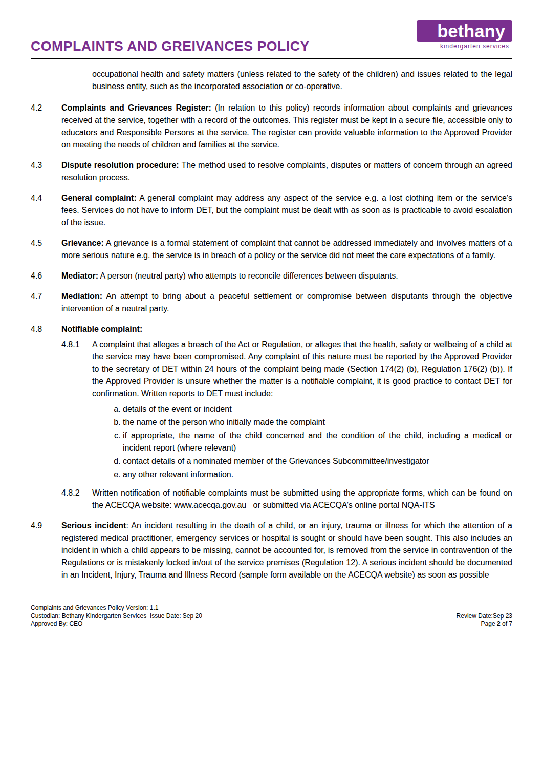COMPLAINTS AND GREIVANCES POLICY
bethany kindergarten services
occupational health and safety matters (unless related to the safety of the children) and issues related to the legal business entity, such as the incorporated association or co-operative.
4.2
Complaints and Grievances Register: (In relation to this policy) records information about complaints and grievances received at the service, together with a record of the outcomes. This register must be kept in a secure file, accessible only to educators and Responsible Persons at the service. The register can provide valuable information to the Approved Provider on meeting the needs of children and families at the service.
4.3
Dispute resolution procedure: The method used to resolve complaints, disputes or matters of concern through an agreed resolution process.
4.4
General complaint: A general complaint may address any aspect of the service e.g. a lost clothing item or the service's fees. Services do not have to inform DET, but the complaint must be dealt with as soon as is practicable to avoid escalation of the issue.
4.5
Grievance: A grievance is a formal statement of complaint that cannot be addressed immediately and involves matters of a more serious nature e.g. the service is in breach of a policy or the service did not meet the care expectations of a family.
4.6
Mediator: A person (neutral party) who attempts to reconcile differences between disputants.
4.7
Mediation: An attempt to bring about a peaceful settlement or compromise between disputants through the objective intervention of a neutral party.
4.8
Notifiable complaint:
4.8.1
A complaint that alleges a breach of the Act or Regulation, or alleges that the health, safety or wellbeing of a child at the service may have been compromised. Any complaint of this nature must be reported by the Approved Provider to the secretary of DET within 24 hours of the complaint being made (Section 174(2) (b), Regulation 176(2) (b)). If the Approved Provider is unsure whether the matter is a notifiable complaint, it is good practice to contact DET for confirmation. Written reports to DET must include:
details of the event or incident
the name of the person who initially made the complaint
if appropriate, the name of the child concerned and the condition of the child, including a medical or incident report (where relevant)
contact details of a nominated member of the Grievances Subcommittee/investigator
any other relevant information.
4.8.2
Written notification of notifiable complaints must be submitted using the appropriate forms, which can be found on the ACECQA website: www.acecqa.gov.au or submitted via ACECQA’s online portal NQA-ITS
4.9
Serious incident: An incident resulting in the death of a child, or an injury, trauma or illness for which the attention of a registered medical practitioner, emergency services or hospital is sought or should have been sought. This also includes an incident in which a child appears to be missing, cannot be accounted for, is removed from the service in contravention of the Regulations or is mistakenly locked in/out of the service premises (Regulation 12). A serious incident should be documented in an Incident, Injury, Trauma and Illness Record (sample form available on the ACECQA website) as soon as possible
Complaints and Grievances Policy Version: 1.1
Custodian: Bethany Kindergarten Services Issue Date: Sep 20
Review Date:Sep 23
Approved By: CEO
Page 2 of 7